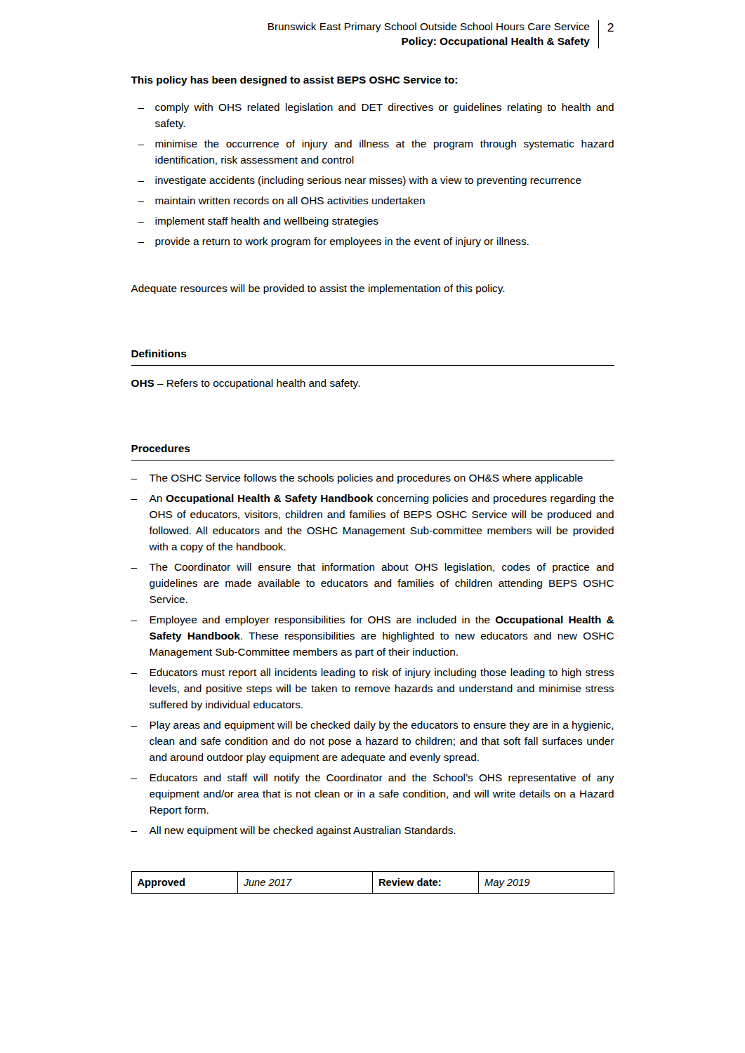Brunswick East Primary School Outside School Hours Care Service
Policy: Occupational Health & Safety
2
This policy has been designed to assist BEPS OSHC Service to:
comply with OHS related legislation and DET directives or guidelines relating to health and safety.
minimise the occurrence of injury and illness at the program through systematic hazard identification, risk assessment and control
investigate accidents (including serious near misses) with a view to preventing recurrence
maintain written records on all OHS activities undertaken
implement staff health and wellbeing strategies
provide a return to work program for employees in the event of injury or illness.
Adequate resources will be provided to assist the implementation of this policy.
Definitions
OHS – Refers to occupational health and safety.
Procedures
The OSHC Service follows the schools policies and procedures on OH&S where applicable
An Occupational Health & Safety Handbook concerning policies and procedures regarding the OHS of educators, visitors, children and families of BEPS OSHC Service will be produced and followed. All educators and the OSHC Management Sub-committee members will be provided with a copy of the handbook.
The Coordinator will ensure that information about OHS legislation, codes of practice and guidelines are made available to educators and families of children attending BEPS OSHC Service.
Employee and employer responsibilities for OHS are included in the Occupational Health & Safety Handbook. These responsibilities are highlighted to new educators and new OSHC Management Sub-Committee members as part of their induction.
Educators must report all incidents leading to risk of injury including those leading to high stress levels, and positive steps will be taken to remove hazards and understand and minimise stress suffered by individual educators.
Play areas and equipment will be checked daily by the educators to ensure they are in a hygienic, clean and safe condition and do not pose a hazard to children; and that soft fall surfaces under and around outdoor play equipment are adequate and evenly spread.
Educators and staff will notify the Coordinator and the School’s OHS representative of any equipment and/or area that is not clean or in a safe condition, and will write details on a Hazard Report form.
All new equipment will be checked against Australian Standards.
| Approved | June 2017 | Review date: | May 2019 |